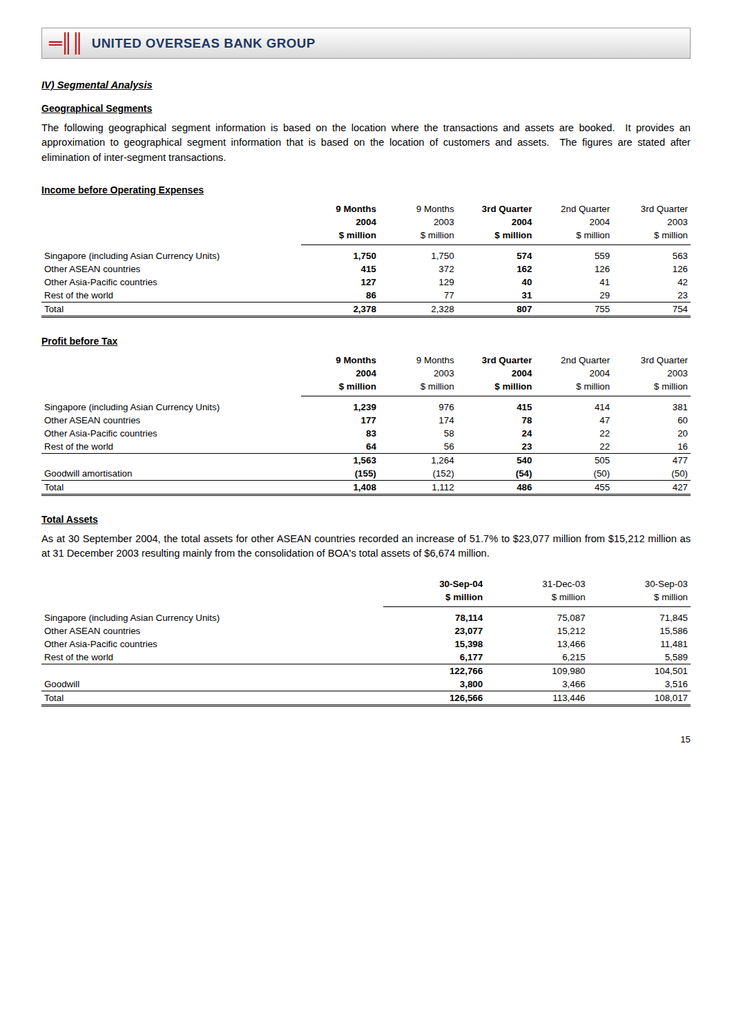═║║ UNITED OVERSEAS BANK GROUP
IV) Segmental Analysis
Geographical Segments
The following geographical segment information is based on the location where the transactions and assets are booked. It provides an approximation to geographical segment information that is based on the location of customers and assets. The figures are stated after elimination of inter-segment transactions.
Income before Operating Expenses
| | 9 Months | 9 Months | 3rd Quarter | 2nd Quarter | 3rd Quarter |
| | 2004 | 2003 | 2004 | 2004 | 2003 |
| | $ million | $ million | $ million | $ million | $ million |
| Singapore (including Asian Currency Units) | 1,750 | 1,750 | 574 | 559 | 563 |
| Other ASEAN countries | 415 | 372 | 162 | 126 | 126 |
| Other Asia-Pacific countries | 127 | 129 | 40 | 41 | 42 |
| Rest of the world | 86 | 77 | 31 | 29 | 23 |
| Total | 2,378 | 2,328 | 807 | 755 | 754 |
Profit before Tax
| | 9 Months | 9 Months | 3rd Quarter | 2nd Quarter | 3rd Quarter |
| | 2004 | 2003 | 2004 | 2004 | 2003 |
| | $ million | $ million | $ million | $ million | $ million |
| Singapore (including Asian Currency Units) | 1,239 | 976 | 415 | 414 | 381 |
| Other ASEAN countries | 177 | 174 | 78 | 47 | 60 |
| Other Asia-Pacific countries | 83 | 58 | 24 | 22 | 20 |
| Rest of the world | 64 | 56 | 23 | 22 | 16 |
| | 1,563 | 1,264 | 540 | 505 | 477 |
| Goodwill amortisation | (155) | (152) | (54) | (50) | (50) |
| Total | 1,408 | 1,112 | 486 | 455 | 427 |
Total Assets
As at 30 September 2004, the total assets for other ASEAN countries recorded an increase of 51.7% to $23,077 million from $15,212 million as at 31 December 2003 resulting mainly from the consolidation of BOA's total assets of $6,674 million.
| | 30-Sep-04 | 31-Dec-03 | 30-Sep-03 |
| | $ million | $ million | $ million |
| Singapore (including Asian Currency Units) | 78,114 | 75,087 | 71,845 |
| Other ASEAN countries | 23,077 | 15,212 | 15,586 |
| Other Asia-Pacific countries | 15,398 | 13,466 | 11,481 |
| Rest of the world | 6,177 | 6,215 | 5,589 |
| | 122,766 | 109,980 | 104,501 |
| Goodwill | 3,800 | 3,466 | 3,516 |
| Total | 126,566 | 113,446 | 108,017 |
15